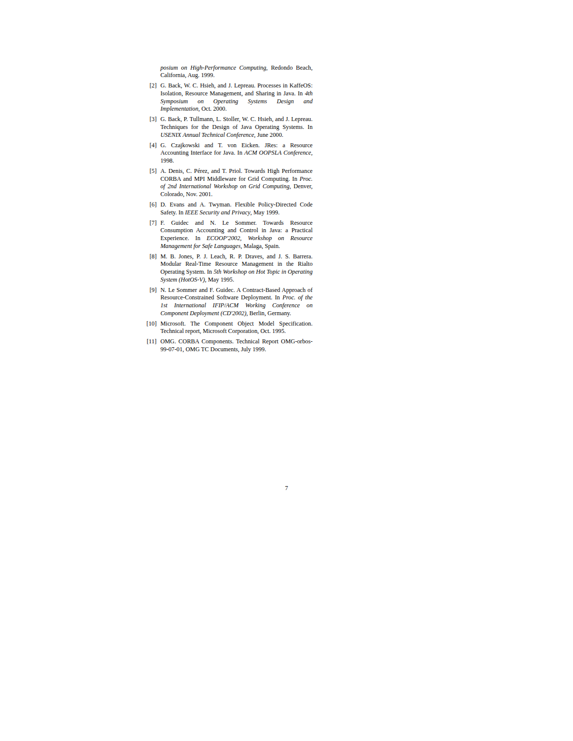posium on High-Performance Computing, Redondo Beach, California, Aug. 1999.
[2] G. Back, W. C. Hsieh, and J. Lepreau. Processes in KaffeOS: Isolation, Resource Management, and Sharing in Java. In 4th Symposium on Operating Systems Design and Implementation, Oct. 2000.
[3] G. Back, P. Tullmann, L. Stoller, W. C. Hsieh, and J. Lepreau. Techniques for the Design of Java Operating Systems. In USENIX Annual Technical Conference, June 2000.
[4] G. Czajkowski and T. von Eicken. JRes: a Resource Accounting Interface for Java. In ACM OOPSLA Conference, 1998.
[5] A. Denis, C. Pérez, and T. Priol. Towards High Performance CORBA and MPI Middleware for Grid Computing. In Proc. of 2nd International Workshop on Grid Computing, Denver, Colorado, Nov. 2001.
[6] D. Evans and A. Twyman. Flexible Policy-Directed Code Safety. In IEEE Security and Privacy, May 1999.
[7] F. Guidec and N. Le Sommer. Towards Resource Consumption Accounting and Control in Java: a Practical Experience. In ECOOP'2002, Workshop on Resource Management for Safe Languages, Malaga, Spain.
[8] M. B. Jones, P. J. Leach, R. P. Draves, and J. S. Barrera. Modular Real-Time Resource Management in the Rialto Operating System. In 5th Workshop on Hot Topic in Operating System (HotOS-V), May 1995.
[9] N. Le Sommer and F. Guidec. A Contract-Based Approach of Resource-Constrained Software Deployment. In Proc. of the 1st International IFIP/ACM Working Conference on Component Deployment (CD'2002), Berlin, Germany.
[10] Microsoft. The Component Object Model Specification. Technical report, Microsoft Corporation, Oct. 1995.
[11] OMG. CORBA Components. Technical Report OMG-orbos-99-07-01, OMG TC Documents, July 1999.
7